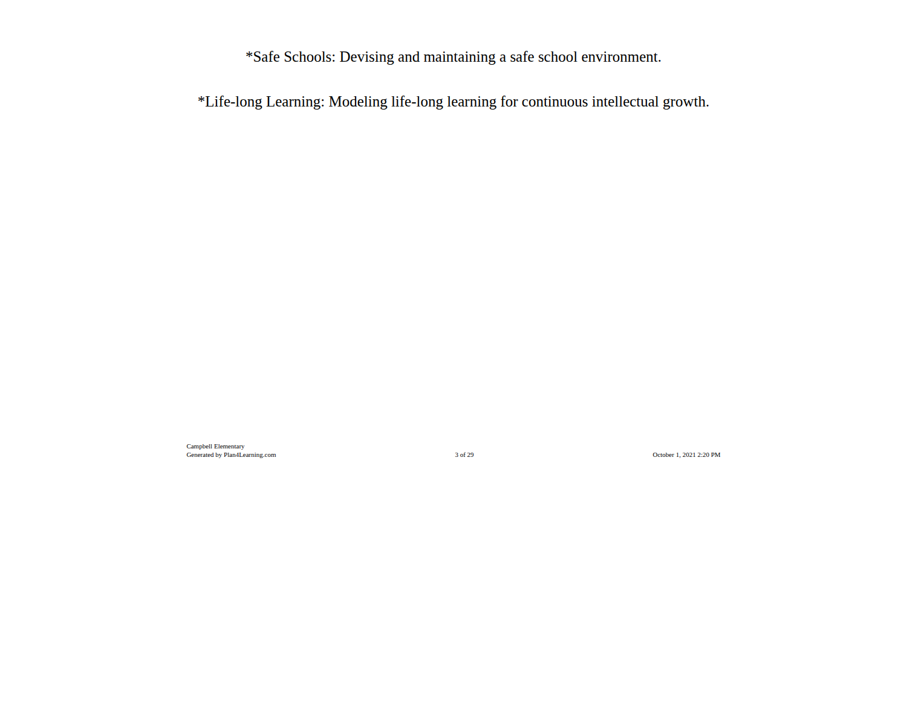*Safe Schools: Devising and maintaining a safe school environment.
*Life-long Learning: Modeling life-long learning for continuous intellectual growth.
Campbell Elementary
Generated by Plan4Learning.com
3 of 29
October 1, 2021 2:20 PM